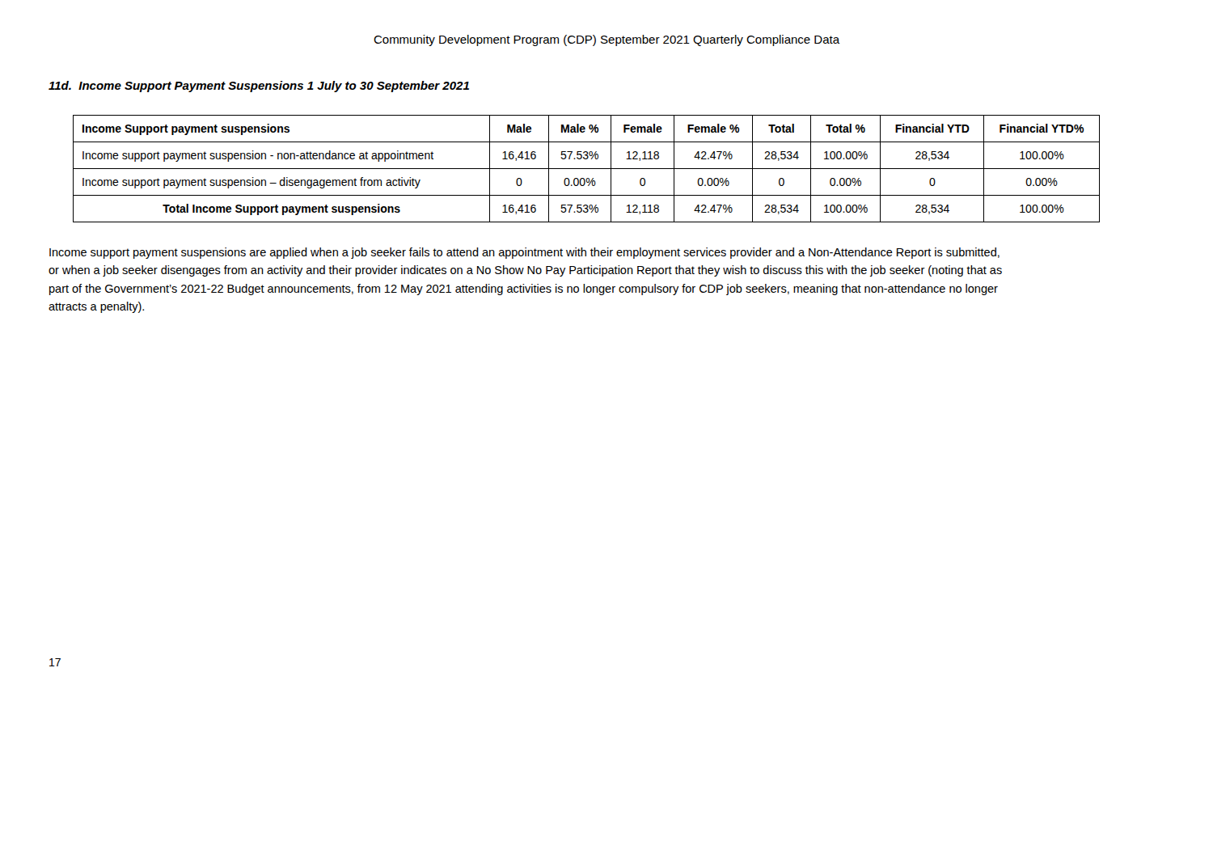Community Development Program (CDP) September 2021 Quarterly Compliance Data
11d. Income Support Payment Suspensions 1 July to 30 September 2021
| Income Support payment suspensions | Male | Male % | Female | Female % | Total | Total % | Financial YTD | Financial YTD% |
| --- | --- | --- | --- | --- | --- | --- | --- | --- |
| Income support payment suspension - non-attendance at appointment | 16,416 | 57.53% | 12,118 | 42.47% | 28,534 | 100.00% | 28,534 | 100.00% |
| Income support payment suspension – disengagement from activity | 0 | 0.00% | 0 | 0.00% | 0 | 0.00% | 0 | 0.00% |
| Total Income Support payment suspensions | 16,416 | 57.53% | 12,118 | 42.47% | 28,534 | 100.00% | 28,534 | 100.00% |
Income support payment suspensions are applied when a job seeker fails to attend an appointment with their employment services provider and a Non-Attendance Report is submitted, or when a job seeker disengages from an activity and their provider indicates on a No Show No Pay Participation Report that they wish to discuss this with the job seeker (noting that as part of the Government’s 2021-22 Budget announcements, from 12 May 2021 attending activities is no longer compulsory for CDP job seekers, meaning that non-attendance no longer attracts a penalty).
17